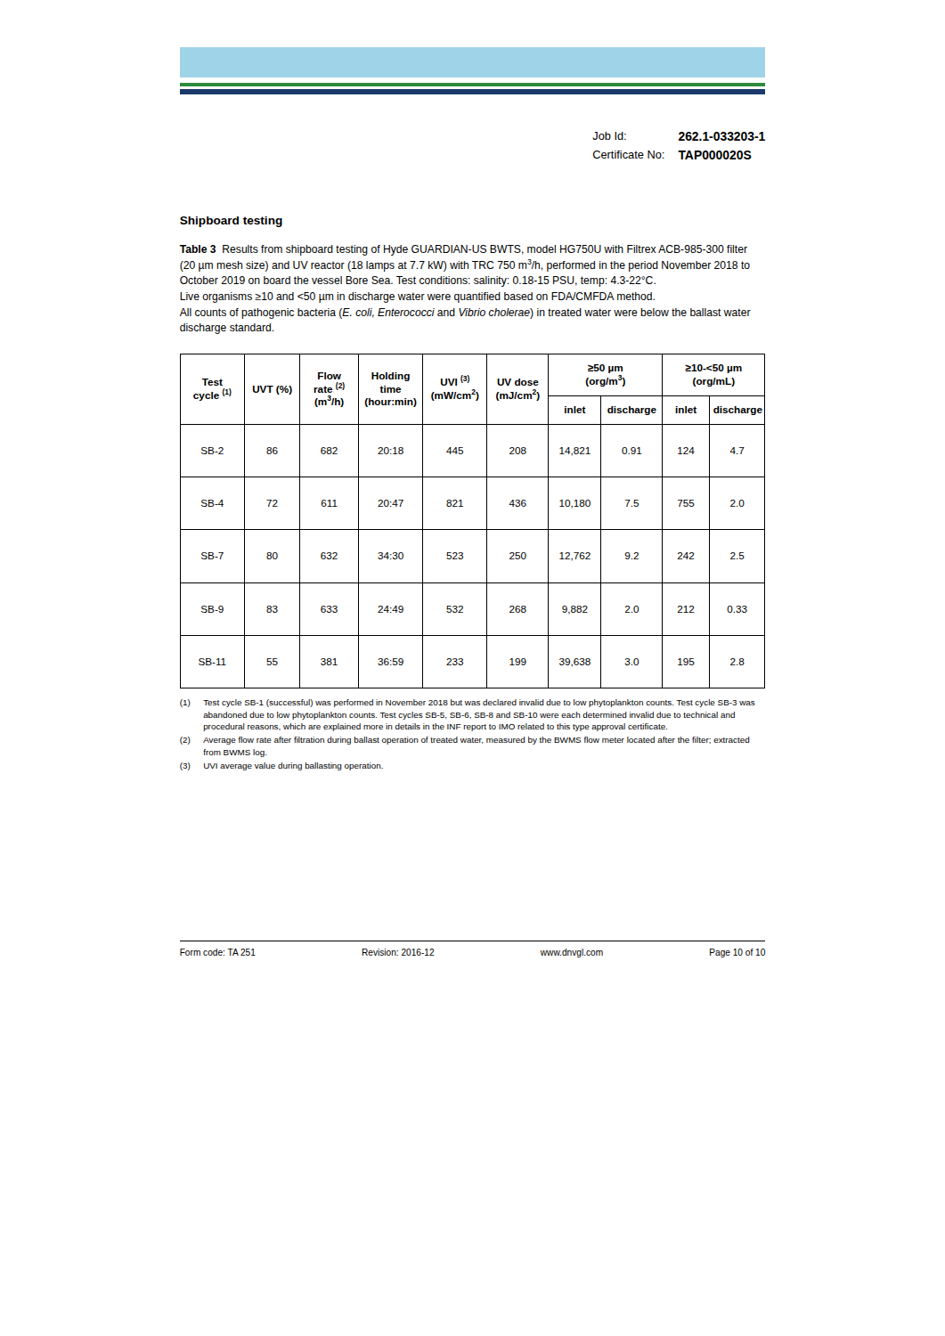| Job Id: | 262.1-033203-1 |
| Certificate No: | TAP000020S |
Shipboard testing
Table 3 Results from shipboard testing of Hyde GUARDIAN-US BWTS, model HG750U with Filtrex ACB-985-300 filter (20 µm mesh size) and UV reactor (18 lamps at 7.7 kW) with TRC 750 m3/h, performed in the period November 2018 to October 2019 on board the vessel Bore Sea. Test conditions: salinity: 0.18-15 PSU, temp: 4.3-22°C.
Live organisms ≥10 and <50 µm in discharge water were quantified based on FDA/CMFDA method.
All counts of pathogenic bacteria (E. coli, Enterococci and Vibrio cholerae) in treated water were below the ballast water discharge standard.
| Test cycle (1) | UVT (%) | Flow rate (2) (m 3 /h) | Holding time (hour:min) | UVI (3) (mW/cm 2 ) | UV dose (mJ/cm 2 ) | ≥50 µm (org/m 3 ) | ≥10-<50 µm (org/mL) |
| --- | --- | --- | --- | --- | --- | --- | --- |
| inlet | discharge | inlet | discharge |
| SB-2 | 86 | 682 | 20:18 | 445 | 208 | 14,821 | 0.91 | 124 | 4.7 |
| SB-4 | 72 | 611 | 20:47 | 821 | 436 | 10,180 | 7.5 | 755 | 2.0 |
| SB-7 | 80 | 632 | 34:30 | 523 | 250 | 12,762 | 9.2 | 242 | 2.5 |
| SB-9 | 83 | 633 | 24:49 | 532 | 268 | 9,882 | 2.0 | 212 | 0.33 |
| SB-11 | 55 | 381 | 36:59 | 233 | 199 | 39,638 | 3.0 | 195 | 2.8 |
(1) Test cycle SB-1 (successful) was performed in November 2018 but was declared invalid due to low phytoplankton counts. Test cycle SB-3 was abandoned due to low phytoplankton counts. Test cycles SB-5, SB-6, SB-8 and SB-10 were each determined invalid due to technical and procedural reasons, which are explained more in details in the INF report to IMO related to this type approval certificate.
(2) Average flow rate after filtration during ballast operation of treated water, measured by the BWMS flow meter located after the filter; extracted from BWMS log.
(3) UVI average value during ballasting operation.
Form code: TA 251 Revision: 2016-12 www.dnvgl.com Page 10 of 10